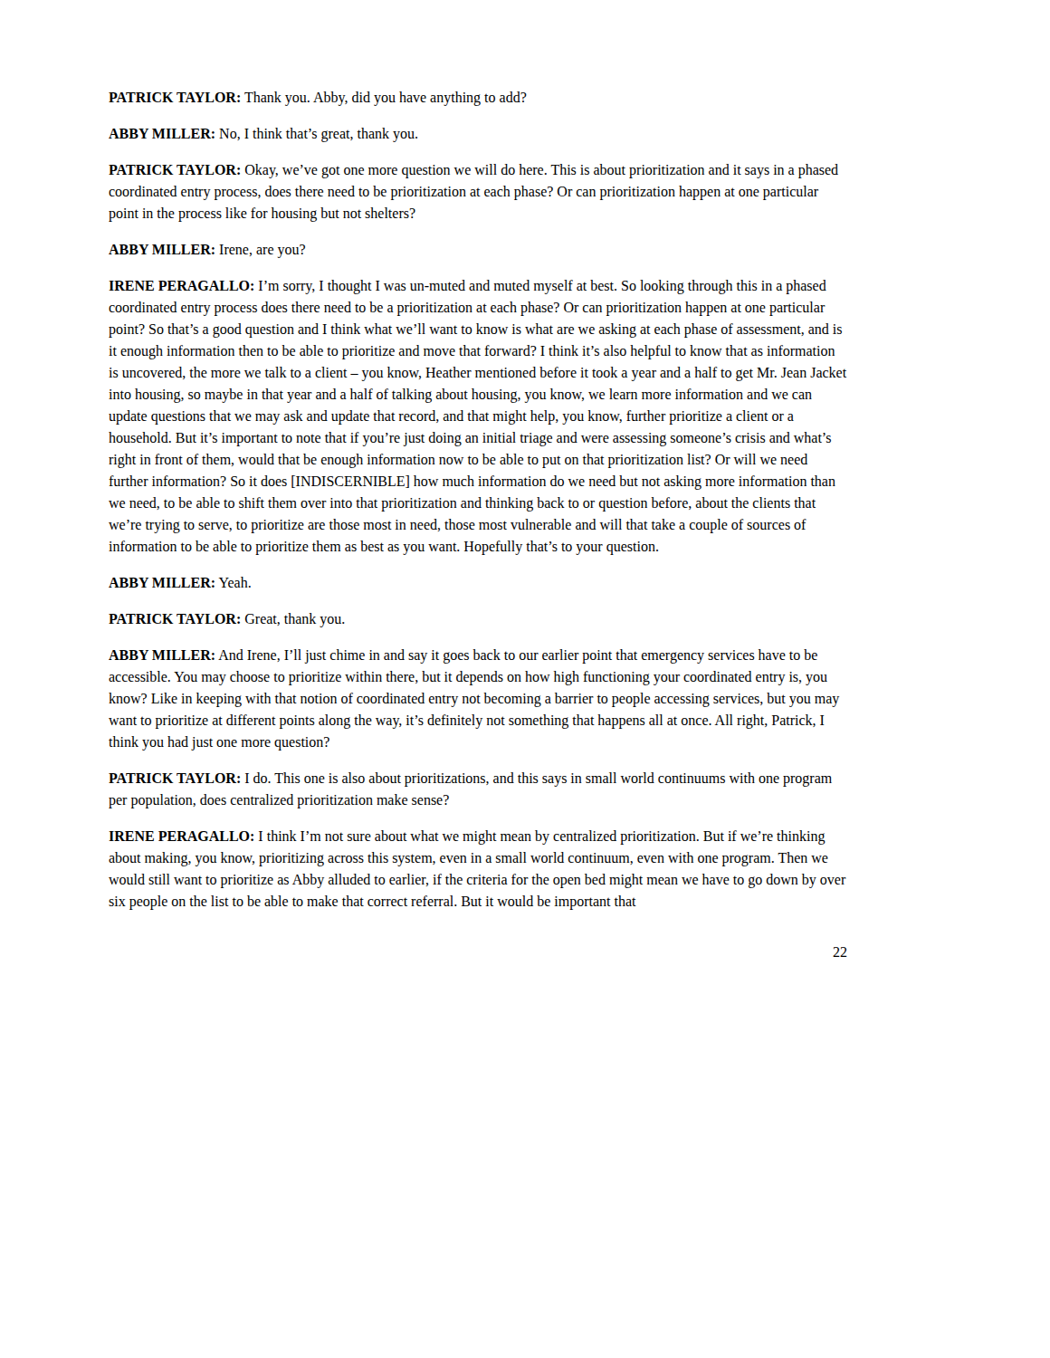PATRICK TAYLOR: Thank you. Abby, did you have anything to add?
ABBY MILLER: No, I think that’s great, thank you.
PATRICK TAYLOR: Okay, we’ve got one more question we will do here. This is about prioritization and it says in a phased coordinated entry process, does there need to be prioritization at each phase? Or can prioritization happen at one particular point in the process like for housing but not shelters?
ABBY MILLER: Irene, are you?
IRENE PERAGALLO: I’m sorry, I thought I was un-muted and muted myself at best. So looking through this in a phased coordinated entry process does there need to be a prioritization at each phase? Or can prioritization happen at one particular point? So that’s a good question and I think what we’ll want to know is what are we asking at each phase of assessment, and is it enough information then to be able to prioritize and move that forward? I think it’s also helpful to know that as information is uncovered, the more we talk to a client – you know, Heather mentioned before it took a year and a half to get Mr. Jean Jacket into housing, so maybe in that year and a half of talking about housing, you know, we learn more information and we can update questions that we may ask and update that record, and that might help, you know, further prioritize a client or a household. But it’s important to note that if you’re just doing an initial triage and were assessing someone’s crisis and what’s right in front of them, would that be enough information now to be able to put on that prioritization list? Or will we need further information? So it does [INDISCERNIBLE] how much information do we need but not asking more information than we need, to be able to shift them over into that prioritization and thinking back to or question before, about the clients that we’re trying to serve, to prioritize are those most in need, those most vulnerable and will that take a couple of sources of information to be able to prioritize them as best as you want. Hopefully that’s to your question.
ABBY MILLER: Yeah.
PATRICK TAYLOR: Great, thank you.
ABBY MILLER: And Irene, I’ll just chime in and say it goes back to our earlier point that emergency services have to be accessible. You may choose to prioritize within there, but it depends on how high functioning your coordinated entry is, you know? Like in keeping with that notion of coordinated entry not becoming a barrier to people accessing services, but you may want to prioritize at different points along the way, it’s definitely not something that happens all at once. All right, Patrick, I think you had just one more question?
PATRICK TAYLOR: I do. This one is also about prioritizations, and this says in small world continuums with one program per population, does centralized prioritization make sense?
IRENE PERAGALLO: I think I’m not sure about what we might mean by centralized prioritization. But if we’re thinking about making, you know, prioritizing across this system, even in a small world continuum, even with one program. Then we would still want to prioritize as Abby alluded to earlier, if the criteria for the open bed might mean we have to go down by over six people on the list to be able to make that correct referral. But it would be important that
22